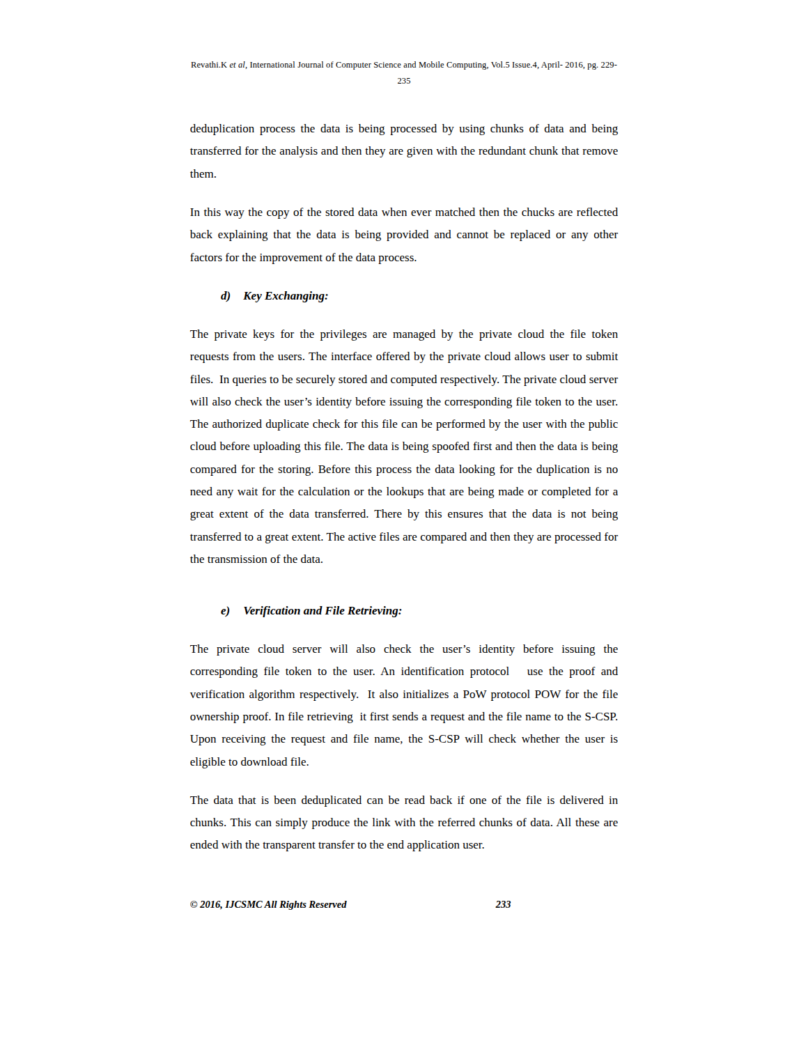Revathi.K et al, International Journal of Computer Science and Mobile Computing, Vol.5 Issue.4, April- 2016, pg. 229-235
deduplication process the data is being processed by using chunks of data and being transferred for the analysis and then they are given with the redundant chunk that remove them.
In this way the copy of the stored data when ever matched then the chucks are reflected back explaining that the data is being provided and cannot be replaced or any other factors for the improvement of the data process.
d) Key Exchanging:
The private keys for the privileges are managed by the private cloud the file token requests from the users. The interface offered by the private cloud allows user to submit files. In queries to be securely stored and computed respectively. The private cloud server will also check the user’s identity before issuing the corresponding file token to the user. The authorized duplicate check for this file can be performed by the user with the public cloud before uploading this file. The data is being spoofed first and then the data is being compared for the storing. Before this process the data looking for the duplication is no need any wait for the calculation or the lookups that are being made or completed for a great extent of the data transferred. There by this ensures that the data is not being transferred to a great extent. The active files are compared and then they are processed for the transmission of the data.
e) Verification and File Retrieving:
The private cloud server will also check the user’s identity before issuing the corresponding file token to the user. An identification protocol use the proof and verification algorithm respectively. It also initializes a PoW protocol POW for the file ownership proof. In file retrieving it first sends a request and the file name to the S-CSP. Upon receiving the request and file name, the S-CSP will check whether the user is eligible to download file.
The data that is been deduplicated can be read back if one of the file is delivered in chunks. This can simply produce the link with the referred chunks of data. All these are ended with the transparent transfer to the end application user.
© 2016, IJCSMC All Rights Reserved 233